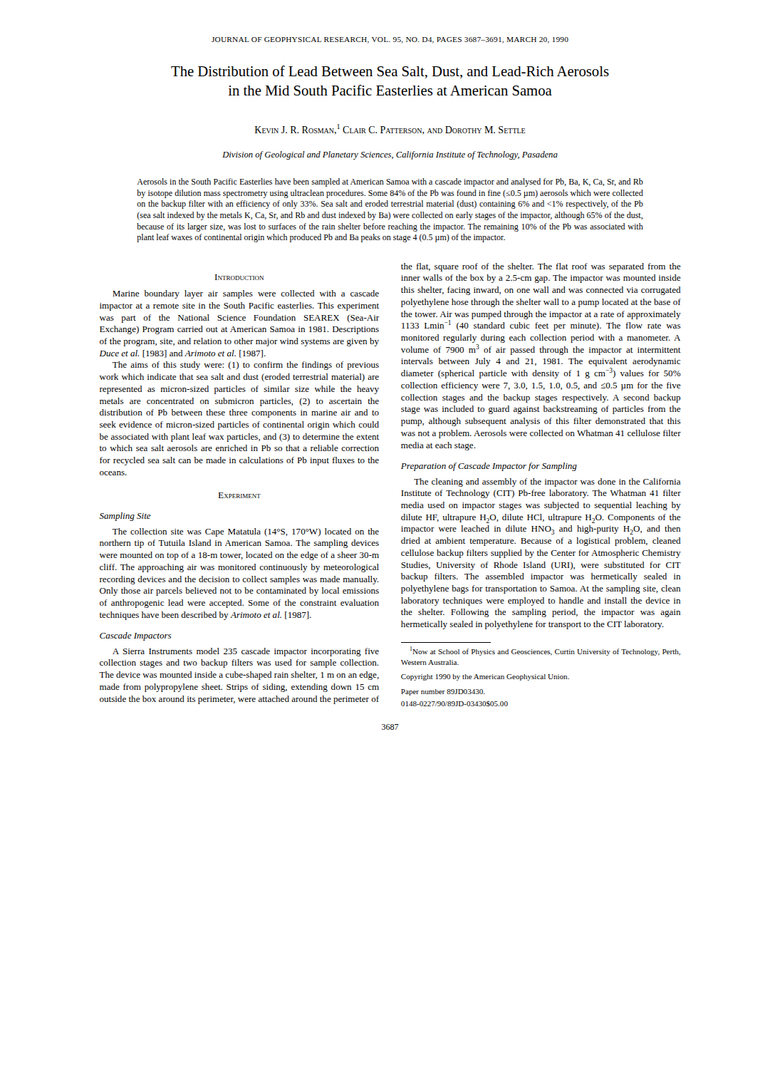JOURNAL OF GEOPHYSICAL RESEARCH, VOL. 95, NO. D4, PAGES 3687–3691, MARCH 20, 1990
The Distribution of Lead Between Sea Salt, Dust, and Lead-Rich Aerosols
in the Mid South Pacific Easterlies at American Samoa
Kevin J. R. Rosman,1 Clair C. Patterson, and Dorothy M. Settle
Division of Geological and Planetary Sciences, California Institute of Technology, Pasadena
Aerosols in the South Pacific Easterlies have been sampled at American Samoa with a cascade impactor and analysed for Pb, Ba, K, Ca, Sr, and Rb by isotope dilution mass spectrometry using ultraclean procedures. Some 84% of the Pb was found in fine (≤0.5 µm) aerosols which were collected on the backup filter with an efficiency of only 33%. Sea salt and eroded terrestrial material (dust) containing 6% and <1% respectively, of the Pb (sea salt indexed by the metals K, Ca, Sr, and Rb and dust indexed by Ba) were collected on early stages of the impactor, although 65% of the dust, because of its larger size, was lost to surfaces of the rain shelter before reaching the impactor. The remaining 10% of the Pb was associated with plant leaf waxes of continental origin which produced Pb and Ba peaks on stage 4 (0.5 µm) of the impactor.
Introduction
Marine boundary layer air samples were collected with a cascade impactor at a remote site in the South Pacific easterlies. This experiment was part of the National Science Foundation SEAREX (Sea-Air Exchange) Program carried out at American Samoa in 1981. Descriptions of the program, site, and relation to other major wind systems are given by Duce et al. [1983] and Arimoto et al. [1987].
The aims of this study were: (1) to confirm the findings of previous work which indicate that sea salt and dust (eroded terrestrial material) are represented as micron-sized particles of similar size while the heavy metals are concentrated on submicron particles, (2) to ascertain the distribution of Pb between these three components in marine air and to seek evidence of micron-sized particles of continental origin which could be associated with plant leaf wax particles, and (3) to determine the extent to which sea salt aerosols are enriched in Pb so that a reliable correction for recycled sea salt can be made in calculations of Pb input fluxes to the oceans.
Experiment
Sampling Site
The collection site was Cape Matatula (14°S, 170°W) located on the northern tip of Tutuila Island in American Samoa. The sampling devices were mounted on top of a 18-m tower, located on the edge of a sheer 30-m cliff. The approaching air was monitored continuously by meteorological recording devices and the decision to collect samples was made manually. Only those air parcels believed not to be contaminated by local emissions of anthropogenic lead were accepted. Some of the constraint evaluation techniques have been described by Arimoto et al. [1987].
Cascade Impactors
A Sierra Instruments model 235 cascade impactor incorporating five collection stages and two backup filters was used for sample collection. The device was mounted inside a cube-shaped rain shelter, 1 m on an edge, made from polypropylene sheet. Strips of siding, extending down 15 cm outside the box around its perimeter, were attached around the perimeter of the flat, square roof of the shelter. The flat roof was separated from the inner walls of the box by a 2.5-cm gap. The impactor was mounted inside this shelter, facing inward, on one wall and was connected via corrugated polyethylene hose through the shelter wall to a pump located at the base of the tower. Air was pumped through the impactor at a rate of approximately 1133 Lmin−1 (40 standard cubic feet per minute). The flow rate was monitored regularly during each collection period with a manometer. A volume of 7900 m3 of air passed through the impactor at intermittent intervals between July 4 and 21, 1981. The equivalent aerodynamic diameter (spherical particle with density of 1 g cm−3) values for 50% collection efficiency were 7, 3.0, 1.5, 1.0, 0.5, and ≤0.5 µm for the five collection stages and the backup stages respectively. A second backup stage was included to guard against backstreaming of particles from the pump, although subsequent analysis of this filter demonstrated that this was not a problem. Aerosols were collected on Whatman 41 cellulose filter media at each stage.
Preparation of Cascade Impactor for Sampling
The cleaning and assembly of the impactor was done in the California Institute of Technology (CIT) Pb-free laboratory. The Whatman 41 filter media used on impactor stages was subjected to sequential leaching by dilute HF, ultrapure H2O, dilute HCl, ultrapure H2O. Components of the impactor were leached in dilute HNO3 and high-purity H2O, and then dried at ambient temperature. Because of a logistical problem, cleaned cellulose backup filters supplied by the Center for Atmospheric Chemistry Studies, University of Rhode Island (URI), were substituted for CIT backup filters. The assembled impactor was hermetically sealed in polyethylene bags for transportation to Samoa. At the sampling site, clean laboratory techniques were employed to handle and install the device in the shelter. Following the sampling period, the impactor was again hermetically sealed in polyethylene for transport to the CIT laboratory.
1Now at School of Physics and Geosciences, Curtin University of Technology, Perth, Western Australia.
Copyright 1990 by the American Geophysical Union.
Paper number 89JD03430.
0148-0227/90/89JD-03430$05.00
3687